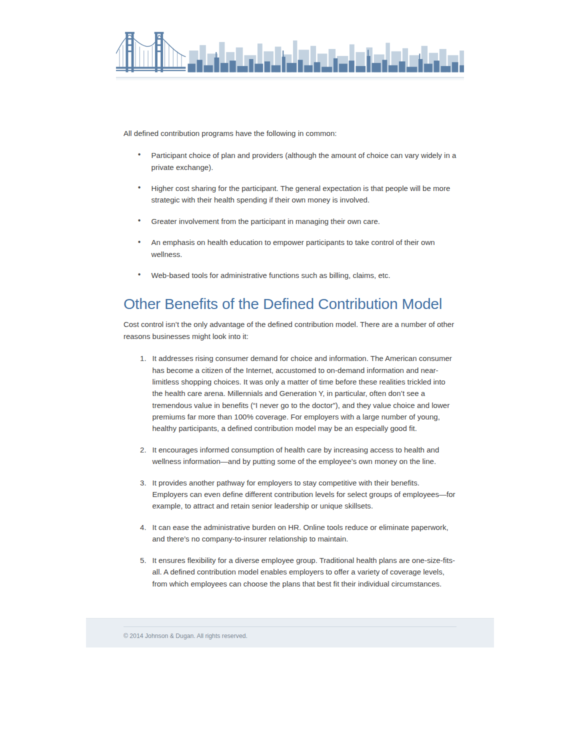All defined contribution programs have the following in common:
Participant choice of plan and providers (although the amount of choice can vary widely in a private exchange).
Higher cost sharing for the participant. The general expectation is that people will be more strategic with their health spending if their own money is involved.
Greater involvement from the participant in managing their own care.
An emphasis on health education to empower participants to take control of their own wellness.
Web-based tools for administrative functions such as billing, claims, etc.
Other Benefits of the Defined Contribution Model
Cost control isn’t the only advantage of the defined contribution model. There are a number of other reasons businesses might look into it:
It addresses rising consumer demand for choice and information. The American consumer has become a citizen of the Internet, accustomed to on-demand information and near-limitless shopping choices. It was only a matter of time before these realities trickled into the health care arena. Millennials and Generation Y, in particular, often don’t see a tremendous value in benefits (“I never go to the doctor”), and they value choice and lower premiums far more than 100% coverage. For employers with a large number of young, healthy participants, a defined contribution model may be an especially good fit.
It encourages informed consumption of health care by increasing access to health and wellness information—and by putting some of the employee’s own money on the line.
It provides another pathway for employers to stay competitive with their benefits. Employers can even define different contribution levels for select groups of employees—for example, to attract and retain senior leadership or unique skillsets.
It can ease the administrative burden on HR. Online tools reduce or eliminate paperwork, and there’s no company-to-insurer relationship to maintain.
It ensures flexibility for a diverse employee group. Traditional health plans are one-size-fits-all. A defined contribution model enables employers to offer a variety of coverage levels, from which employees can choose the plans that best fit their individual circumstances.
© 2014 Johnson & Dugan. All rights reserved.